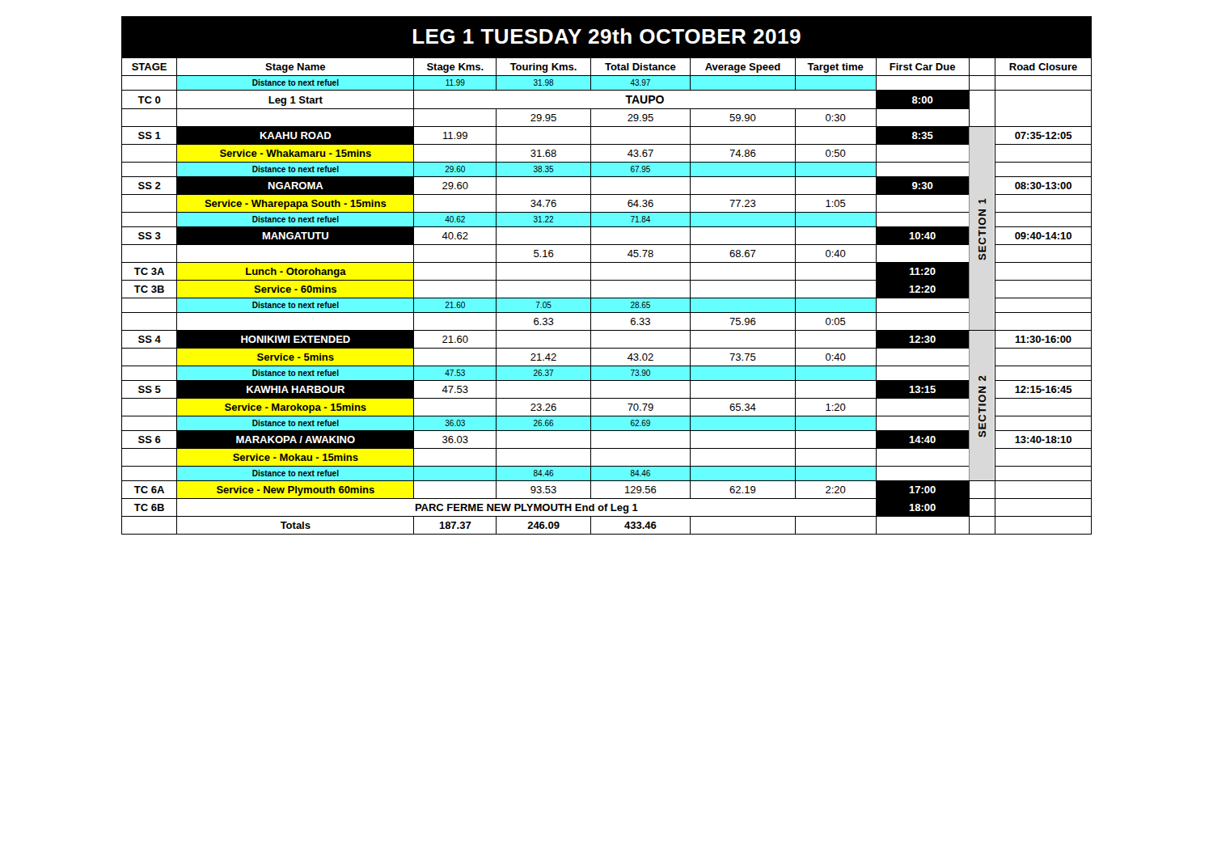LEG 1 TUESDAY 29th OCTOBER 2019
| STAGE | Stage Name | Stage Kms. | Touring Kms. | Total Distance | Average Speed | Target time | First Car Due | | Road Closure |
| --- | --- | --- | --- | --- | --- | --- | --- | --- | --- |
| | Distance to next refuel | 11.99 | 31.98 | 43.97 | | | | | |
| TC 0 | Leg 1 Start | TAUPO | 8:00 | | |
| | | | 29.95 | 29.95 | 59.90 | 0:30 | |
| SS 1 | KAAHU ROAD | 11.99 | | | | | 8:35 | SECTION 1 | 07:35-12:05 |
| | Service - Whakamaru - 15mins | | 31.68 | 43.67 | 74.86 | 0:50 | | |
| | Distance to next refuel | 29.60 | 38.35 | 67.95 | | | | |
| SS 2 | NGAROMA | 29.60 | | | | | 9:30 | 08:30-13:00 |
| | Service - Wharepapa South - 15mins | | 34.76 | 64.36 | 77.23 | 1:05 | | |
| | Distance to next refuel | 40.62 | 31.22 | 71.84 | | | | |
| SS 3 | MANGATUTU | 40.62 | | | | | 10:40 | 09:40-14:10 |
| | | | 5.16 | 45.78 | 68.67 | 0:40 | | |
| TC 3A | Lunch - Otorohanga | | | | | | 11:20 | |
| TC 3B | Service - 60mins | | | | | | 12:20 | |
| | Distance to next refuel | 21.60 | 7.05 | 28.65 | | | | |
| | | | 6.33 | 6.33 | 75.96 | 0:05 | | |
| SS 4 | HONIKIWI EXTENDED | 21.60 | | | | | 12:30 | SECTION 2 | 11:30-16:00 |
| | Service - 5mins | | 21.42 | 43.02 | 73.75 | 0:40 | | |
| | Distance to next refuel | 47.53 | 26.37 | 73.90 | | | | |
| SS 5 | KAWHIA HARBOUR | 47.53 | | | | | 13:15 | 12:15-16:45 |
| | Service - Marokopa - 15mins | | 23.26 | 70.79 | 65.34 | 1:20 | | |
| | Distance to next refuel | 36.03 | 26.66 | 62.69 | | | | |
| SS 6 | MARAKOPA / AWAKINO | 36.03 | | | | | 14:40 | 13:40-18:10 |
| | Service - Mokau - 15mins | | | | | | | |
| | Distance to next refuel | | 84.46 | 84.46 | | | | |
| TC 6A | Service - New Plymouth 60mins | | 93.53 | 129.56 | 62.19 | 2:20 | 17:00 | | |
| TC 6B | PARC FERME NEW PLYMOUTH End of Leg 1 | 18:00 | | |
| | Totals | 187.37 | 246.09 | 433.46 | | | | | |